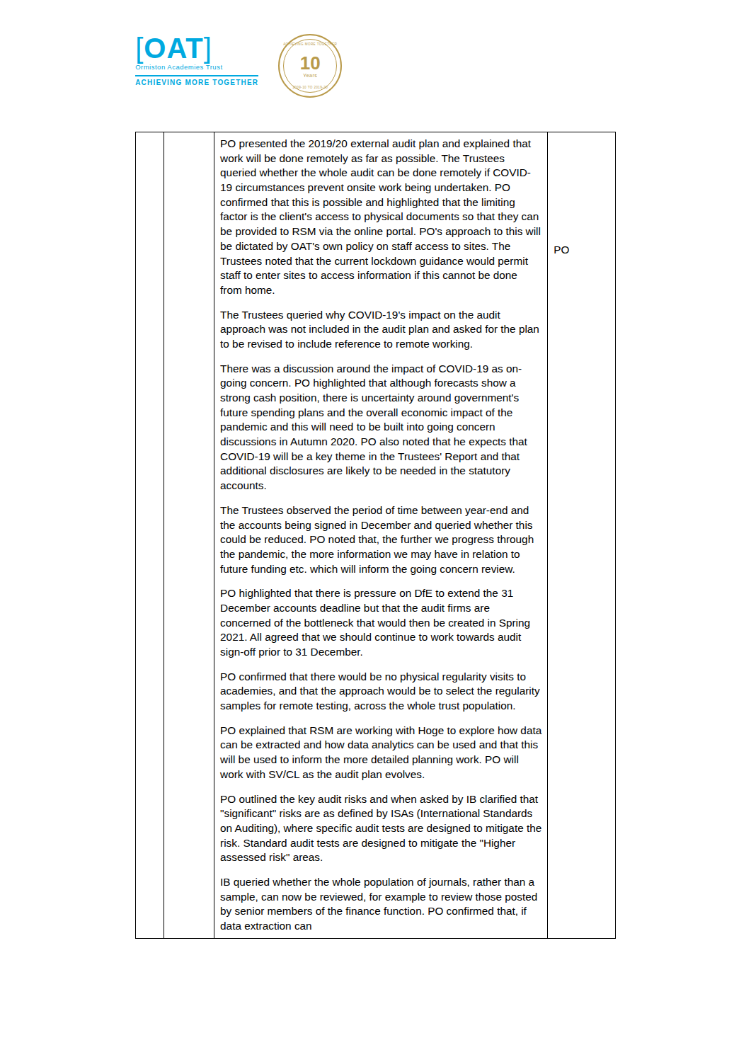[OAT]
Ormiston Academies Trust
ACHIEVING MORE TOGETHER
ACHIEVING MORE TOGETHER
10
Years
2009-10 TO 2019-20
| | | PO presented the 2019/20 external audit plan and explained that work will be done remotely as far as possible. The Trustees queried whether the whole audit can be done remotely if COVID-19 circumstances prevent onsite work being undertaken. PO confirmed that this is possible and highlighted that the limiting factor is the client's access to physical documents so that they can be provided to RSM via the online portal. PO's approach to this will be dictated by OAT's own policy on staff access to sites. The Trustees noted that the current lockdown guidance would permit staff to enter sites to access information if this cannot be done from home. The Trustees queried why COVID-19's impact on the audit approach was not included in the audit plan and asked for the plan to be revised to include reference to remote working. There was a discussion around the impact of COVID-19 as on-going concern. PO highlighted that although forecasts show a strong cash position, there is uncertainty around government's future spending plans and the overall economic impact of the pandemic and this will need to be built into going concern discussions in Autumn 2020. PO also noted that he expects that COVID-19 will be a key theme in the Trustees' Report and that additional disclosures are likely to be needed in the statutory accounts. The Trustees observed the period of time between year-end and the accounts being signed in December and queried whether this could be reduced. PO noted that, the further we progress through the pandemic, the more information we may have in relation to future funding etc. which will inform the going concern review. PO highlighted that there is pressure on DfE to extend the 31 December accounts deadline but that the audit firms are concerned of the bottleneck that would then be created in Spring 2021. All agreed that we should continue to work towards audit sign-off prior to 31 December. PO confirmed that there would be no physical regularity visits to academies, and that the approach would be to select the regularity samples for remote testing, across the whole trust population. PO explained that RSM are working with Hoge to explore how data can be extracted and how data analytics can be used and that this will be used to inform the more detailed planning work. PO will work with SV/CL as the audit plan evolves. PO outlined the key audit risks and when asked by IB clarified that "significant" risks are as defined by ISAs (International Standards on Auditing), where specific audit tests are designed to mitigate the risk. Standard audit tests are designed to mitigate the "Higher assessed risk" areas. IB queried whether the whole population of journals, rather than a sample, can now be reviewed, for example to review those posted by senior members of the finance function. PO confirmed that, if data extraction can | PO |